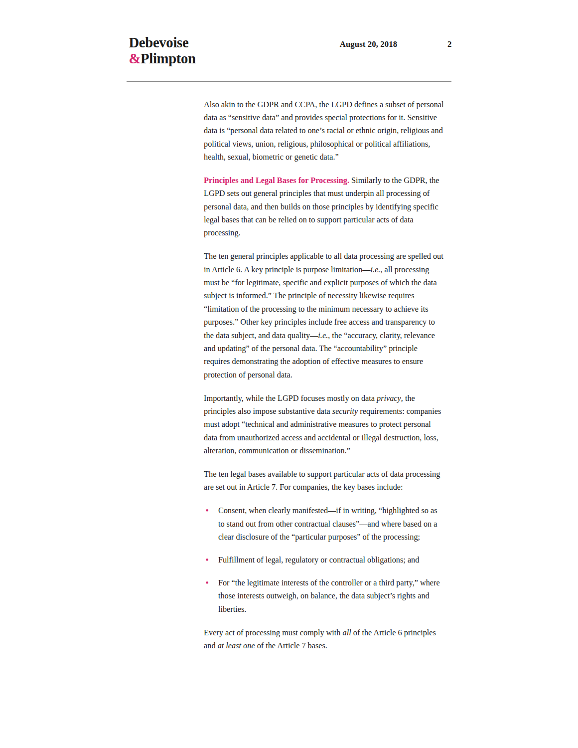Debevoise&Plimpton
August 20, 2018 2
Also akin to the GDPR and CCPA, the LGPD defines a subset of personal data as “sensitive data” and provides special protections for it. Sensitive data is “personal data related to one’s racial or ethnic origin, religious and political views, union, religious, philosophical or political affiliations, health, sexual, biometric or genetic data.”
Principles and Legal Bases for Processing. Similarly to the GDPR, the LGPD sets out general principles that must underpin all processing of personal data, and then builds on those principles by identifying specific legal bases that can be relied on to support particular acts of data processing.
The ten general principles applicable to all data processing are spelled out in Article 6. A key principle is purpose limitation—i.e., all processing must be “for legitimate, specific and explicit purposes of which the data subject is informed.” The principle of necessity likewise requires “limitation of the processing to the minimum necessary to achieve its purposes.” Other key principles include free access and transparency to the data subject, and data quality—i.e., the “accuracy, clarity, relevance and updating” of the personal data. The “accountability” principle requires demonstrating the adoption of effective measures to ensure protection of personal data.
Importantly, while the LGPD focuses mostly on data privacy, the principles also impose substantive data security requirements: companies must adopt “technical and administrative measures to protect personal data from unauthorized access and accidental or illegal destruction, loss, alteration, communication or dissemination.”
The ten legal bases available to support particular acts of data processing are set out in Article 7. For companies, the key bases include:
Consent, when clearly manifested—if in writing, “highlighted so as to stand out from other contractual clauses”—and where based on a clear disclosure of the “particular purposes” of the processing;
Fulfillment of legal, regulatory or contractual obligations; and
For “the legitimate interests of the controller or a third party,” where those interests outweigh, on balance, the data subject’s rights and liberties.
Every act of processing must comply with all of the Article 6 principles and at least one of the Article 7 bases.